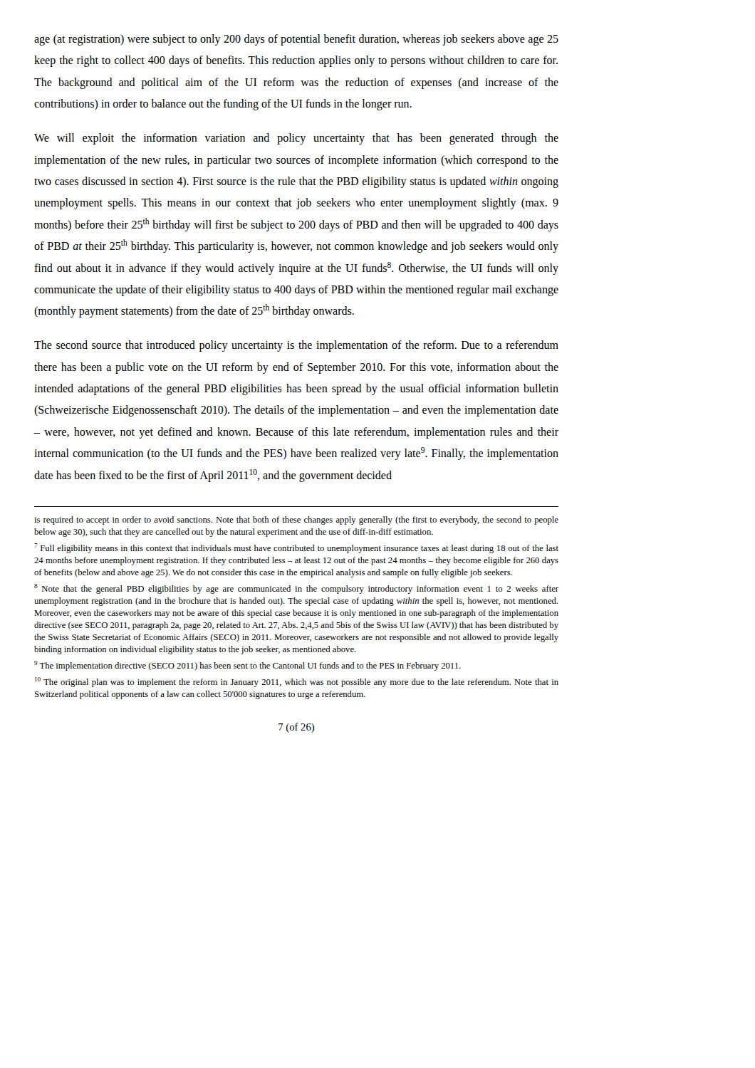age (at registration) were subject to only 200 days of potential benefit duration, whereas job seekers above age 25 keep the right to collect 400 days of benefits. This reduction applies only to persons without children to care for. The background and political aim of the UI reform was the reduction of expenses (and increase of the contributions) in order to balance out the funding of the UI funds in the longer run.
We will exploit the information variation and policy uncertainty that has been generated through the implementation of the new rules, in particular two sources of incomplete information (which correspond to the two cases discussed in section 4). First source is the rule that the PBD eligibility status is updated within ongoing unemployment spells. This means in our context that job seekers who enter unemployment slightly (max. 9 months) before their 25th birthday will first be subject to 200 days of PBD and then will be upgraded to 400 days of PBD at their 25th birthday. This particularity is, however, not common knowledge and job seekers would only find out about it in advance if they would actively inquire at the UI funds8. Otherwise, the UI funds will only communicate the update of their eligibility status to 400 days of PBD within the mentioned regular mail exchange (monthly payment statements) from the date of 25th birthday onwards.
The second source that introduced policy uncertainty is the implementation of the reform. Due to a referendum there has been a public vote on the UI reform by end of September 2010. For this vote, information about the intended adaptations of the general PBD eligibilities has been spread by the usual official information bulletin (Schweizerische Eidgenossenschaft 2010). The details of the implementation – and even the implementation date – were, however, not yet defined and known. Because of this late referendum, implementation rules and their internal communication (to the UI funds and the PES) have been realized very late9. Finally, the implementation date has been fixed to be the first of April 201110, and the government decided
is required to accept in order to avoid sanctions. Note that both of these changes apply generally (the first to everybody, the second to people below age 30), such that they are cancelled out by the natural experiment and the use of diff-in-diff estimation.
7 Full eligibility means in this context that individuals must have contributed to unemployment insurance taxes at least during 18 out of the last 24 months before unemployment registration. If they contributed less – at least 12 out of the past 24 months – they become eligible for 260 days of benefits (below and above age 25). We do not consider this case in the empirical analysis and sample on fully eligible job seekers.
8 Note that the general PBD eligibilities by age are communicated in the compulsory introductory information event 1 to 2 weeks after unemployment registration (and in the brochure that is handed out). The special case of updating within the spell is, however, not mentioned. Moreover, even the caseworkers may not be aware of this special case because it is only mentioned in one sub-paragraph of the implementation directive (see SECO 2011, paragraph 2a, page 20, related to Art. 27, Abs. 2,4,5 and 5bis of the Swiss UI law (AVIV)) that has been distributed by the Swiss State Secretariat of Economic Affairs (SECO) in 2011. Moreover, caseworkers are not responsible and not allowed to provide legally binding information on individual eligibility status to the job seeker, as mentioned above.
9 The implementation directive (SECO 2011) has been sent to the Cantonal UI funds and to the PES in February 2011.
10 The original plan was to implement the reform in January 2011, which was not possible any more due to the late referendum. Note that in Switzerland political opponents of a law can collect 50'000 signatures to urge a referendum.
7 (of 26)